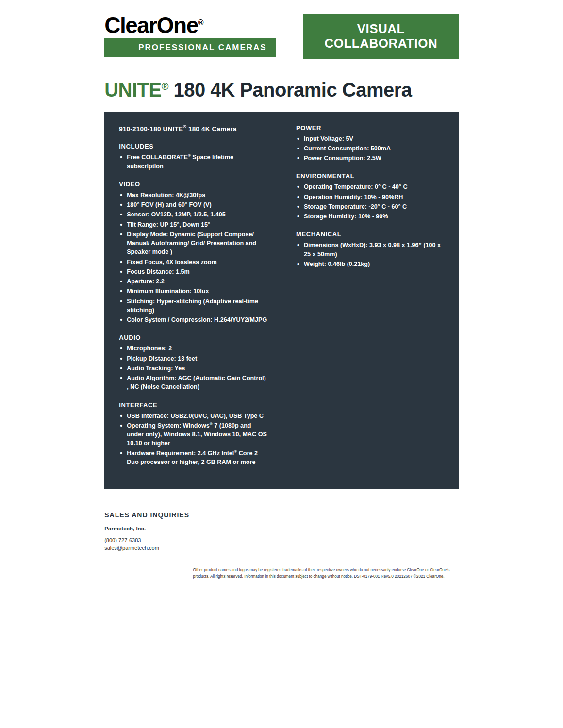ClearOne®
PROFESSIONAL CAMERAS
VISUAL
COLLABORATION
UNITE® 180 4K Panoramic Camera
910-2100-180 UNITE® 180 4K Camera
INCLUDES
Free COLLABORATE® Space lifetime subscription
VIDEO
Max Resolution: 4K@30fps
180° FOV (H) and 60° FOV (V)
Sensor: OV12D, 12MP, 1/2.5, 1.405
Tilt Range: UP 15°, Down 15°
Display Mode: Dynamic (Support Compose/ Manual/ Autoframing/ Grid/ Presentation and Speaker mode )
Fixed Focus, 4X lossless zoom
Focus Distance: 1.5m
Aperture: 2.2
Minimum Illumination: 10lux
Stitching: Hyper-stitching (Adaptive real-time stitching)
Color System / Compression: H.264/YUY2/MJPG
AUDIO
Microphones: 2
Pickup Distance: 13 feet
Audio Tracking: Yes
Audio Algorithm: AGC (Automatic Gain Control) , NC (Noise Cancellation)
INTERFACE
USB Interface: USB2.0(UVC, UAC), USB Type C
Operating System: Windows® 7 (1080p and under only), Windows 8.1, Windows 10, MAC OS 10.10 or higher
Hardware Requirement: 2.4 GHz Intel® Core 2 Duo processor or higher, 2 GB RAM or more
POWER
Input Voltage: 5V
Current Consumption: 500mA
Power Consumption: 2.5W
ENVIRONMENTAL
Operating Temperature: 0° C - 40° C
Operation Humidity: 10% - 90%RH
Storage Temperature: -20° C - 60° C
Storage Humidity: 10% - 90%
MECHANICAL
Dimensions (WxHxD): 3.93 x 0.98 x 1.96” (100 x 25 x 50mm)
Weight: 0.46lb (0.21kg)
SALES AND INQUIRIES
Parmetech, Inc.
(800) 727-6383
sales@parmetech.com
Other product names and logos may be registered trademarks of their respective owners who do not necessarily endorse ClearOne or ClearOne’s products. All rights reserved. Information in this document subject to change without notice. DST-0179-001 Rev5.0 20212607 ©2021 ClearOne.